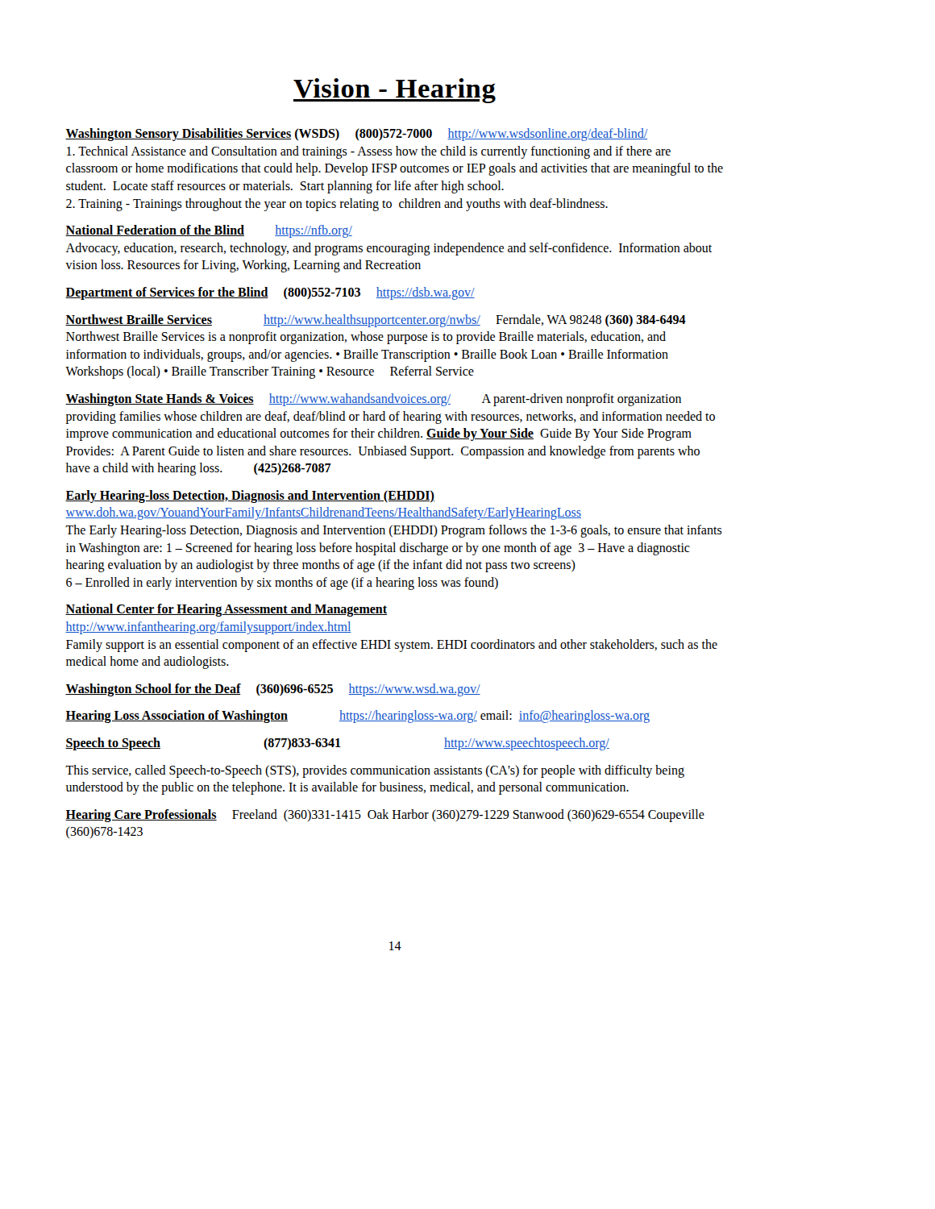Vision - Hearing
Washington Sensory Disabilities Services (WSDS) (800)572-7000 http://www.wsdsonline.org/deaf-blind/
1. Technical Assistance and Consultation and trainings - Assess how the child is currently functioning and if there are classroom or home modifications that could help. Develop IFSP outcomes or IEP goals and activities that are meaningful to the student. Locate staff resources or materials. Start planning for life after high school.
2. Training - Trainings throughout the year on topics relating to children and youths with deaf-blindness.
National Federation of the Blind https://nfb.org/
Advocacy, education, research, technology, and programs encouraging independence and self-confidence. Information about vision loss. Resources for Living, Working, Learning and Recreation
Department of Services for the Blind (800)552-7103 https://dsb.wa.gov/
Northwest Braille Services http://www.healthsupportcenter.org/nwbs/ Ferndale, WA 98248 (360) 384-6494
Northwest Braille Services is a nonprofit organization, whose purpose is to provide Braille materials, education, and information to individuals, groups, and/or agencies. • Braille Transcription • Braille Book Loan • Braille Information Workshops (local) • Braille Transcriber Training • Resource Referral Service
Washington State Hands & Voices http://www.wahandsandvoices.org/ A parent-driven nonprofit organization providing families whose children are deaf, deaf/blind or hard of hearing with resources, networks, and information needed to improve communication and educational outcomes for their children. Guide by Your Side Guide By Your Side Program Provides: A Parent Guide to listen and share resources. Unbiased Support. Compassion and knowledge from parents who have a child with hearing loss. (425)268-7087
Early Hearing-loss Detection, Diagnosis and Intervention (EHDDI)
www.doh.wa.gov/YouandYourFamily/InfantsChildrenandTeens/HealthandSafety/EarlyHearingLoss
The Early Hearing-loss Detection, Diagnosis and Intervention (EHDDI) Program follows the 1-3-6 goals, to ensure that infants in Washington are: 1 – Screened for hearing loss before hospital discharge or by one month of age 3 – Have a diagnostic hearing evaluation by an audiologist by three months of age (if the infant did not pass two screens)
6 – Enrolled in early intervention by six months of age (if a hearing loss was found)
National Center for Hearing Assessment and Management
http://www.infanthearing.org/familysupport/index.html
Family support is an essential component of an effective EHDI system. EHDI coordinators and other stakeholders, such as the medical home and audiologists.
Washington School for the Deaf (360)696-6525 https://www.wsd.wa.gov/
Hearing Loss Association of Washington https://hearingloss-wa.org/ email: info@hearingloss-wa.org
Speech to Speech (877)833-6341 http://www.speechtospeech.org/
This service, called Speech-to-Speech (STS), provides communication assistants (CA's) for people with difficulty being understood by the public on the telephone. It is available for business, medical, and personal communication.
Hearing Care Professionals Freeland (360)331-1415 Oak Harbor (360)279-1229 Stanwood (360)629-6554 Coupeville (360)678-1423
14